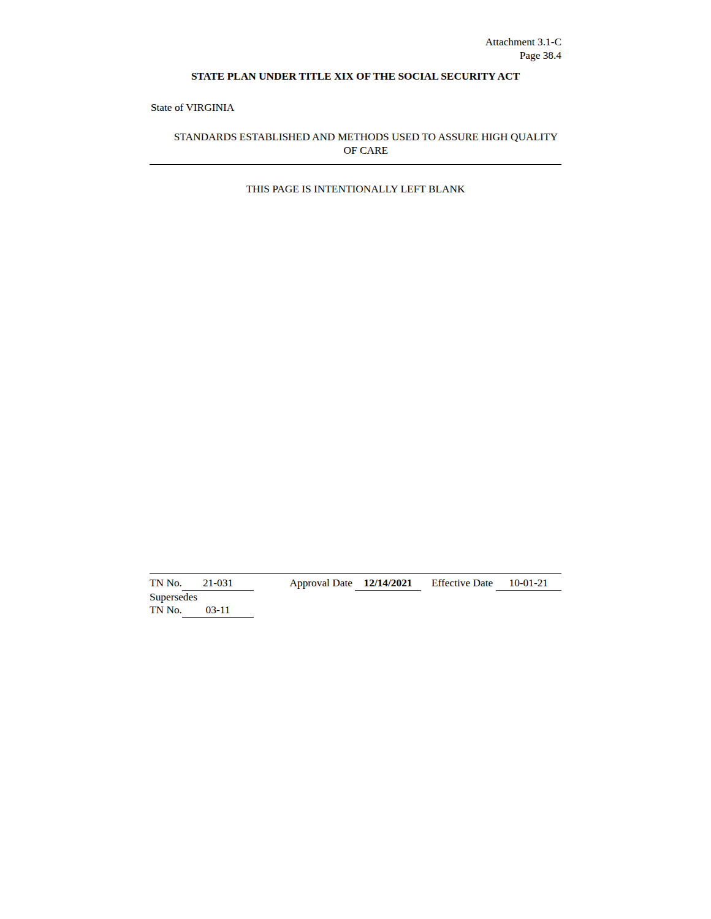Attachment 3.1-C
Page 38.4
STATE PLAN UNDER TITLE XIX OF THE SOCIAL SECURITY ACT
State of VIRGINIA
STANDARDS ESTABLISHED AND METHODS USED TO ASSURE HIGH QUALITY OF CARE
THIS PAGE IS INTENTIONALLY LEFT BLANK
| TN No. 21-031 | Approval Date 12/14/2021 | Effective Date 10-01-21 |
| Supersedes | | |
| TN No. 03-11 | | |